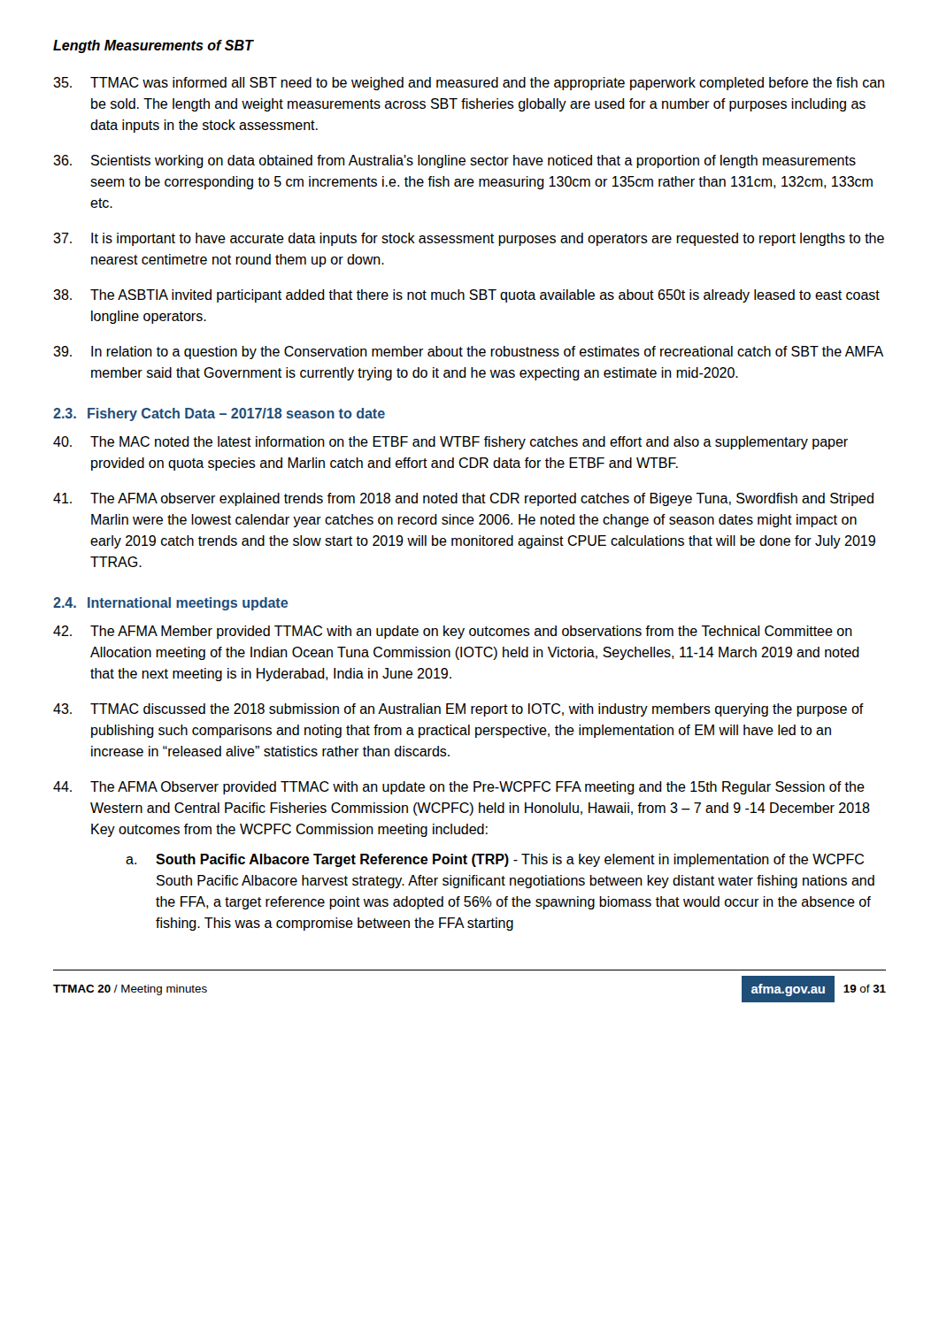Length Measurements of SBT
35. TTMAC was informed all SBT need to be weighed and measured and the appropriate paperwork completed before the fish can be sold. The length and weight measurements across SBT fisheries globally are used for a number of purposes including as data inputs in the stock assessment.
36. Scientists working on data obtained from Australia's longline sector have noticed that a proportion of length measurements seem to be corresponding to 5 cm increments i.e. the fish are measuring 130cm or 135cm rather than 131cm, 132cm, 133cm etc.
37. It is important to have accurate data inputs for stock assessment purposes and operators are requested to report lengths to the nearest centimetre not round them up or down.
38. The ASBTIA invited participant added that there is not much SBT quota available as about 650t is already leased to east coast longline operators.
39. In relation to a question by the Conservation member about the robustness of estimates of recreational catch of SBT the AMFA member said that Government is currently trying to do it and he was expecting an estimate in mid-2020.
2.3. Fishery Catch Data – 2017/18 season to date
40. The MAC noted the latest information on the ETBF and WTBF fishery catches and effort and also a supplementary paper provided on quota species and Marlin catch and effort and CDR data for the ETBF and WTBF.
41. The AFMA observer explained trends from 2018 and noted that CDR reported catches of Bigeye Tuna, Swordfish and Striped Marlin were the lowest calendar year catches on record since 2006. He noted the change of season dates might impact on early 2019 catch trends and the slow start to 2019 will be monitored against CPUE calculations that will be done for July 2019 TTRAG.
2.4. International meetings update
42. The AFMA Member provided TTMAC with an update on key outcomes and observations from the Technical Committee on Allocation meeting of the Indian Ocean Tuna Commission (IOTC) held in Victoria, Seychelles, 11-14 March 2019 and noted that the next meeting is in Hyderabad, India in June 2019.
43. TTMAC discussed the 2018 submission of an Australian EM report to IOTC, with industry members querying the purpose of publishing such comparisons and noting that from a practical perspective, the implementation of EM will have led to an increase in “released alive” statistics rather than discards.
44. The AFMA Observer provided TTMAC with an update on the Pre-WCPFC FFA meeting and the 15th Regular Session of the Western and Central Pacific Fisheries Commission (WCPFC) held in Honolulu, Hawaii, from 3 – 7 and 9 -14 December 2018 Key outcomes from the WCPFC Commission meeting included:
a. South Pacific Albacore Target Reference Point (TRP) - This is a key element in implementation of the WCPFC South Pacific Albacore harvest strategy. After significant negotiations between key distant water fishing nations and the FFA, a target reference point was adopted of 56% of the spawning biomass that would occur in the absence of fishing. This was a compromise between the FFA starting
TTMAC 20 / Meeting minutes
afma.gov.au 19 of 31